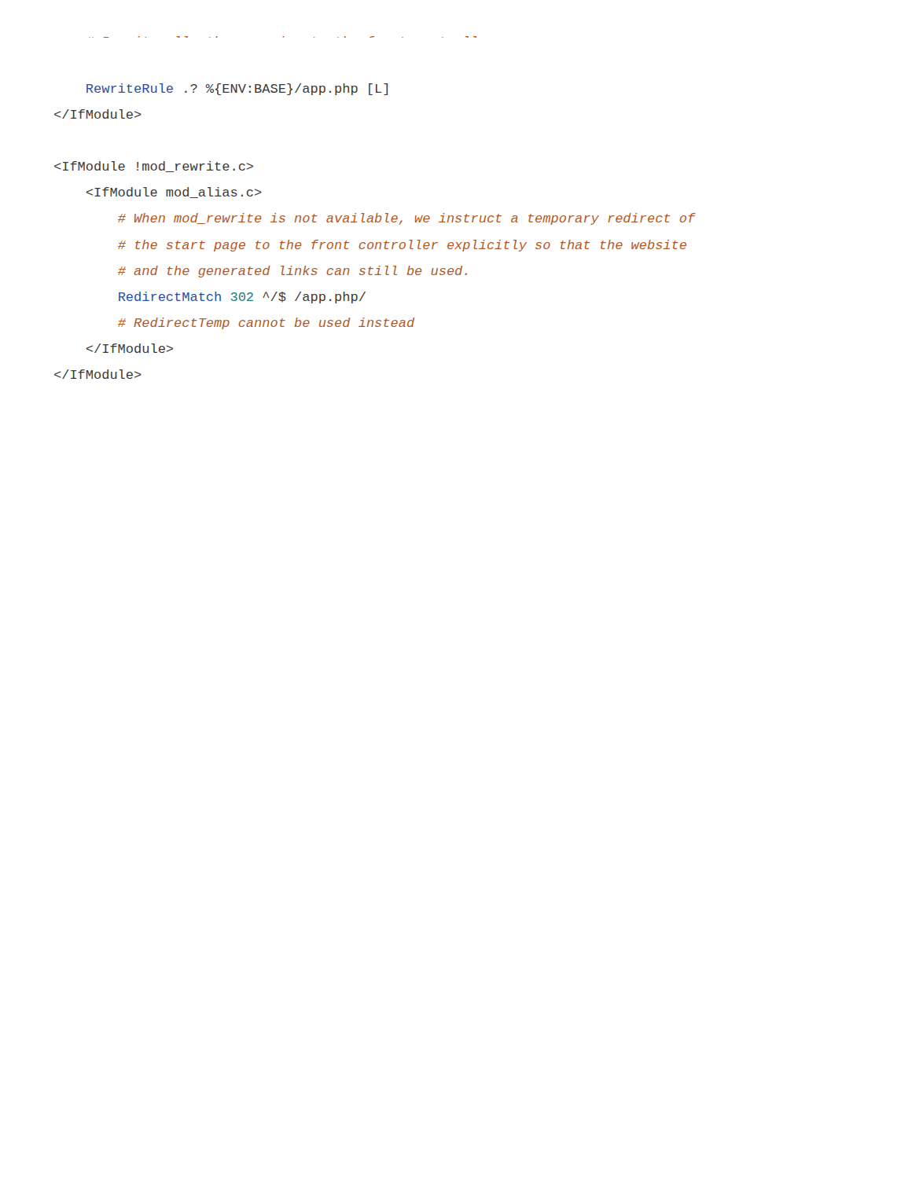# Rewrite all other queries to the front controller.
    RewriteRule .? %{ENV:BASE}/app.php [L]
</IfModule>

<IfModule !mod_rewrite.c>
    <IfModule mod_alias.c>
        # When mod_rewrite is not available, we instruct a temporary redirect of
        # the start page to the front controller explicitly so that the website
        # and the generated links can still be used.
        RedirectMatch 302 ^/$ /app.php/
        # RedirectTemp cannot be used instead
    </IfModule>
</IfModule>